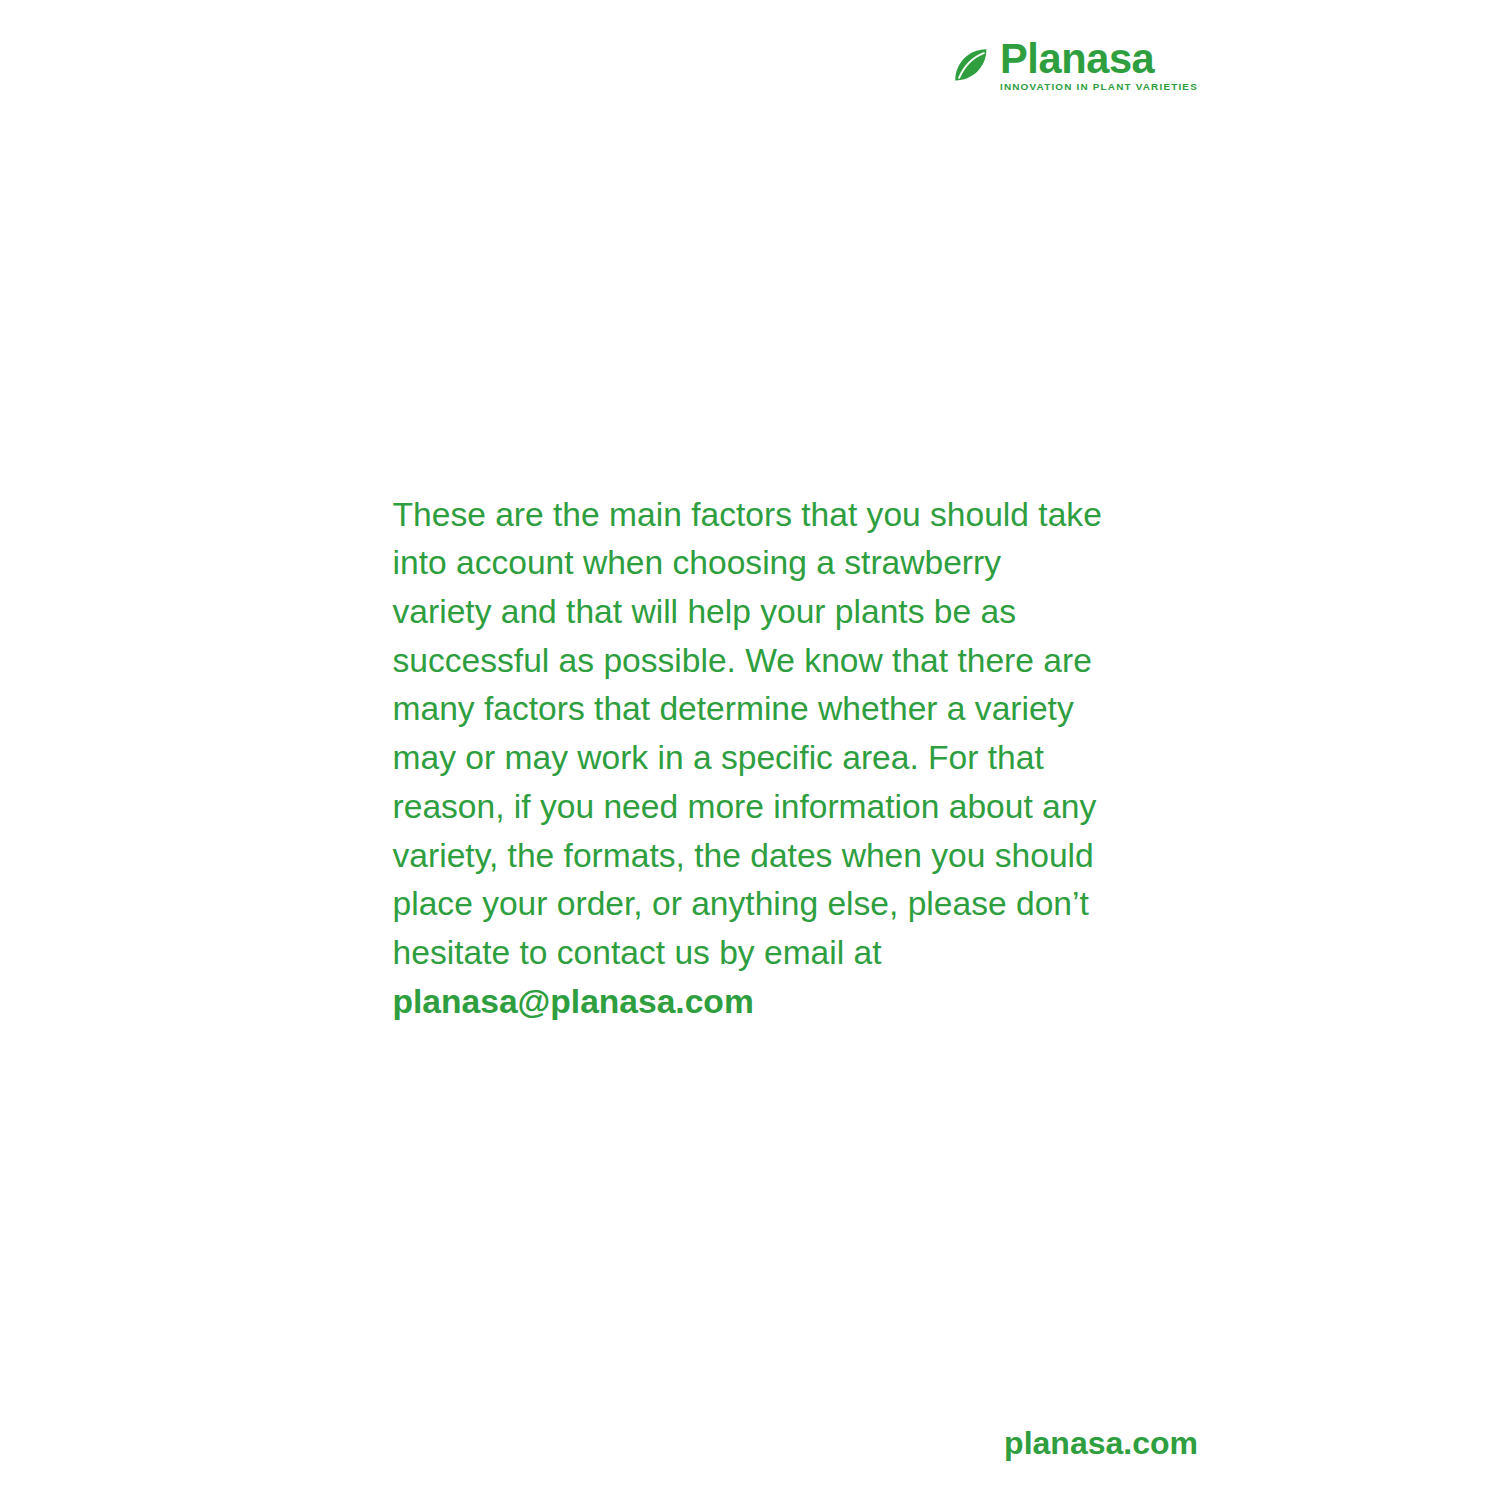Planasa Innovation in plant varieties
These are the main factors that you should take into account when choosing a strawberry variety and that will help your plants be as successful as possible. We know that there are many factors that determine whether a variety may or may work in a specific area. For that reason, if you need more information about any variety, the formats, the dates when you should place your order, or anything else, please don’t hesitate to contact us by email at planasa@planasa.com
planasa.com